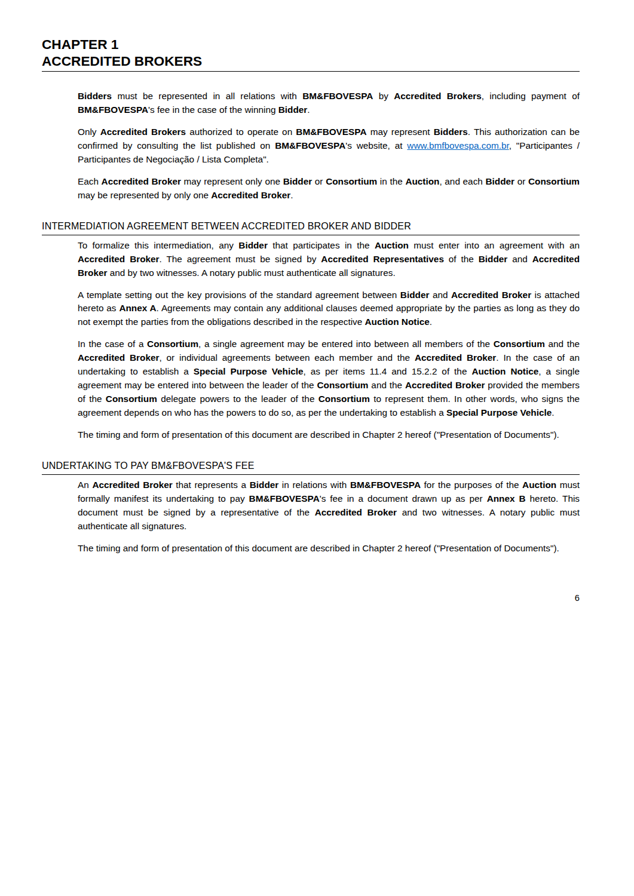CHAPTER 1
ACCREDITED BROKERS
Bidders must be represented in all relations with BM&FBOVESPA by Accredited Brokers, including payment of BM&FBOVESPA's fee in the case of the winning Bidder.
Only Accredited Brokers authorized to operate on BM&FBOVESPA may represent Bidders. This authorization can be confirmed by consulting the list published on BM&FBOVESPA's website, at www.bmfbovespa.com.br, "Participantes / Participantes de Negociação / Lista Completa".
Each Accredited Broker may represent only one Bidder or Consortium in the Auction, and each Bidder or Consortium may be represented by only one Accredited Broker.
INTERMEDIATION AGREEMENT BETWEEN ACCREDITED BROKER AND BIDDER
To formalize this intermediation, any Bidder that participates in the Auction must enter into an agreement with an Accredited Broker. The agreement must be signed by Accredited Representatives of the Bidder and Accredited Broker and by two witnesses. A notary public must authenticate all signatures.
A template setting out the key provisions of the standard agreement between Bidder and Accredited Broker is attached hereto as Annex A. Agreements may contain any additional clauses deemed appropriate by the parties as long as they do not exempt the parties from the obligations described in the respective Auction Notice.
In the case of a Consortium, a single agreement may be entered into between all members of the Consortium and the Accredited Broker, or individual agreements between each member and the Accredited Broker. In the case of an undertaking to establish a Special Purpose Vehicle, as per items 11.4 and 15.2.2 of the Auction Notice, a single agreement may be entered into between the leader of the Consortium and the Accredited Broker provided the members of the Consortium delegate powers to the leader of the Consortium to represent them. In other words, who signs the agreement depends on who has the powers to do so, as per the undertaking to establish a Special Purpose Vehicle.
The timing and form of presentation of this document are described in Chapter 2 hereof ("Presentation of Documents").
UNDERTAKING TO PAY BM&FBOVESPA'S FEE
An Accredited Broker that represents a Bidder in relations with BM&FBOVESPA for the purposes of the Auction must formally manifest its undertaking to pay BM&FBOVESPA's fee in a document drawn up as per Annex B hereto. This document must be signed by a representative of the Accredited Broker and two witnesses. A notary public must authenticate all signatures.
The timing and form of presentation of this document are described in Chapter 2 hereof ("Presentation of Documents").
6